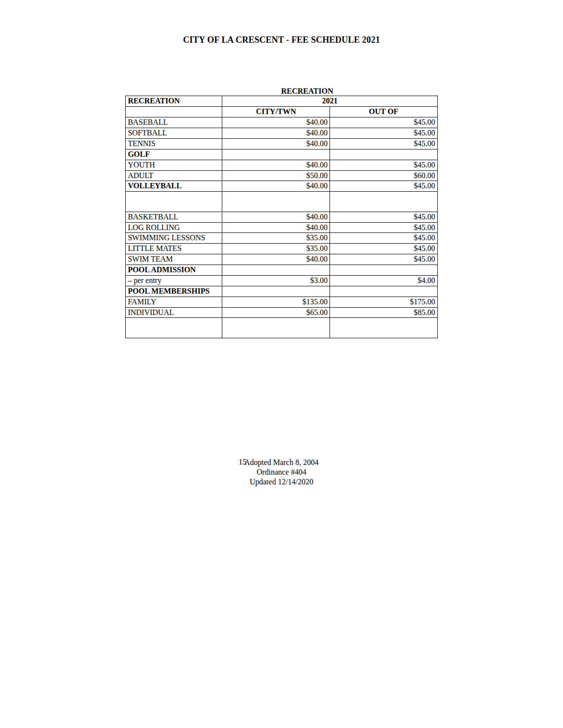CITY OF LA CRESCENT - FEE SCHEDULE 2021
RECREATION
| RECREATION | 2021 |
| | CITY/TWN | OUT OF |
| BASEBALL | $40.00 | $45.00 |
| SOFTBALL | $40.00 | $45.00 |
| TENNIS | $40.00 | $45.00 |
| GOLF | | |
| YOUTH | $40.00 | $45.00 |
| ADULT | $50.00 | $60.00 |
| VOLLEYBALL | $40.00 | $45.00 |
| BASKETBALL | $40.00 | $45.00 |
| LOG ROLLING | $40.00 | $45.00 |
| SWIMMING LESSONS | $35.00 | $45.00 |
| LITTLE MATES | $35.00 | $45.00 |
| SWIM TEAM | $40.00 | $45.00 |
| POOL ADMISSION | | |
| – per entry | $3.00 | $4.00 |
| POOL MEMBERSHIPS | | |
| FAMILY | $135.00 | $175.00 |
| INDIVIDUAL | $65.00 | $85.00 |
Adopted March 8, 2004
Ordinance #404
Updated 12/14/2020
15